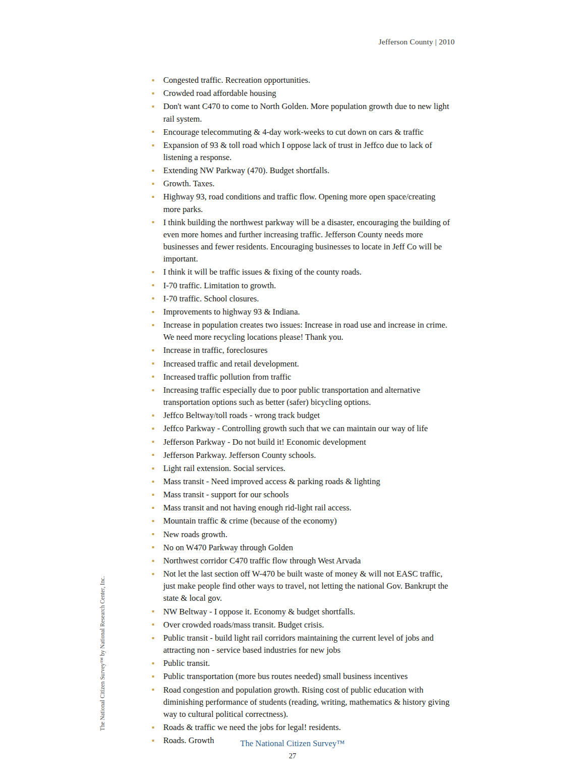Jefferson County | 2010
Congested traffic. Recreation opportunities.
Crowded road affordable housing
Don't want C470 to come to North Golden. More population growth due to new light rail system.
Encourage telecommuting & 4-day work-weeks to cut down on cars & traffic
Expansion of 93 & toll road which I oppose lack of trust in Jeffco due to lack of listening a response.
Extending NW Parkway (470). Budget shortfalls.
Growth. Taxes.
Highway 93, road conditions and traffic flow. Opening more open space/creating more parks.
I think building the northwest parkway will be a disaster, encouraging the building of even more homes and further increasing traffic. Jefferson County needs more businesses and fewer residents. Encouraging businesses to locate in Jeff Co will be important.
I think it will be traffic issues & fixing of the county roads.
I-70 traffic. Limitation to growth.
I-70 traffic. School closures.
Improvements to highway 93 & Indiana.
Increase in population creates two issues: Increase in road use and increase in crime. We need more recycling locations please! Thank you.
Increase in traffic, foreclosures
Increased traffic and retail development.
Increased traffic pollution from traffic
Increasing traffic especially due to poor public transportation and alternative transportation options such as better (safer) bicycling options.
Jeffco Beltway/toll roads - wrong track budget
Jeffco Parkway - Controlling growth such that we can maintain our way of life
Jefferson Parkway - Do not build it! Economic development
Jefferson Parkway. Jefferson County schools.
Light rail extension. Social services.
Mass transit - Need improved access & parking roads & lighting
Mass transit - support for our schools
Mass transit and not having enough rid-light rail access.
Mountain traffic & crime (because of the economy)
New roads growth.
No on W470 Parkway through Golden
Northwest corridor C470 traffic flow through West Arvada
Not let the last section off W-470 be built waste of money & will not EASC traffic, just make people find other ways to travel, not letting the national Gov. Bankrupt the state & local gov.
NW Beltway - I oppose it. Economy & budget shortfalls.
Over crowded roads/mass transit. Budget crisis.
Public transit - build light rail corridors maintaining the current level of jobs and attracting non - service based industries for new jobs
Public transit.
Public transportation (more bus routes needed) small business incentives
Road congestion and population growth. Rising cost of public education with diminishing performance of students (reading, writing, mathematics & history giving way to cultural political correctness).
Roads & traffic we need the jobs for legal! residents.
Roads. Growth
The National Citizen Survey™ by National Research Center, Inc.
The National Citizen Survey™ 27